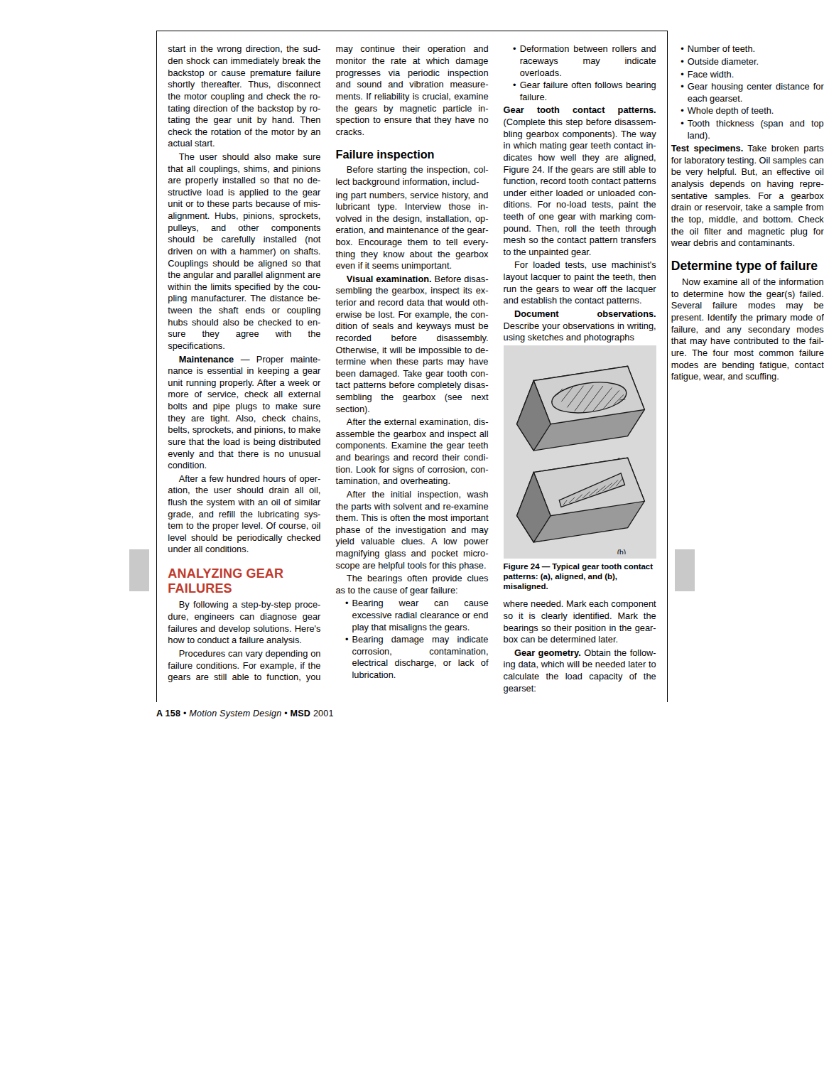start in the wrong direction, the sudden shock can immediately break the backstop or cause premature failure shortly thereafter. Thus, disconnect the motor coupling and check the rotating direction of the backstop by rotating the gear unit by hand. Then check the rotation of the motor by an actual start.
The user should also make sure that all couplings, shims, and pinions are properly installed so that no destructive load is applied to the gear unit or to these parts because of misalignment. Hubs, pinions, sprockets, pulleys, and other components should be carefully installed (not driven on with a hammer) on shafts. Couplings should be aligned so that the angular and parallel alignment are within the limits specified by the coupling manufacturer. The distance between the shaft ends or coupling hubs should also be checked to ensure they agree with the specifications.
Maintenance — Proper maintenance is essential in keeping a gear unit running properly. After a week or more of service, check all external bolts and pipe plugs to make sure they are tight. Also, check chains, belts, sprockets, and pinions, to make sure that the load is being distributed evenly and that there is no unusual condition.
After a few hundred hours of operation, the user should drain all oil, flush the system with an oil of similar grade, and refill the lubricating system to the proper level. Of course, oil level should be periodically checked under all conditions.
Analyzing gear failures
By following a step-by-step procedure, engineers can diagnose gear failures and develop solutions. Here's how to conduct a failure analysis.
Procedures can vary depending on failure conditions. For example, if the gears are still able to function, you may continue their operation and monitor the rate at which damage progresses via periodic inspection and sound and vibration measurements. If reliability is crucial, examine the gears by magnetic particle inspection to ensure that they have no cracks.
Failure inspection
Before starting the inspection, collect background information, includ-
ing part numbers, service history, and lubricant type. Interview those involved in the design, installation, operation, and maintenance of the gearbox. Encourage them to tell everything they know about the gearbox even if it seems unimportant.
Visual examination. Before disassembling the gearbox, inspect its exterior and record data that would otherwise be lost. For example, the condition of seals and keyways must be recorded before disassembly. Otherwise, it will be impossible to determine when these parts may have been damaged. Take gear tooth contact patterns before completely disassembling the gearbox (see next section).
After the external examination, disassemble the gearbox and inspect all components. Examine the gear teeth and bearings and record their condition. Look for signs of corrosion, contamination, and overheating.
After the initial inspection, wash the parts with solvent and re-examine them. This is often the most important phase of the investigation and may yield valuable clues. A low power magnifying glass and pocket microscope are helpful tools for this phase.
The bearings often provide clues as to the cause of gear failure:
Bearing wear can cause excessive radial clearance or end play that misaligns the gears.
Bearing damage may indicate corrosion, contamination, electrical discharge, or lack of lubrication.
Deformation between rollers and raceways may indicate overloads.
Gear failure often follows bearing failure.
Gear tooth contact patterns. (Complete this step before disassembling gearbox components). The way in which mating gear teeth contact indicates how well they are aligned, Figure 24. If the gears are still able to function, record tooth contact patterns under either loaded or unloaded conditions. For no-load tests, paint the teeth of one gear with marking compound. Then, roll the teeth through mesh so the contact pattern transfers to the unpainted gear.
For loaded tests, use machinist's layout lacquer to paint the teeth, then run the gears to wear off the lacquer and establish the contact patterns.
Document observations. Describe your observations in writing, using sketches and photographs
(a) (b)
Figure 24 — Typical gear tooth contact patterns: (a), aligned, and (b), misaligned.
where needed. Mark each component so it is clearly identified. Mark the bearings so their position in the gearbox can be determined later.
Gear geometry. Obtain the following data, which will be needed later to calculate the load capacity of the gearset:
Number of teeth.
Outside diameter.
Face width.
Gear housing center distance for each gearset.
Whole depth of teeth.
Tooth thickness (span and top land).
Test specimens. Take broken parts for laboratory testing. Oil samples can be very helpful. But, an effective oil analysis depends on having representative samples. For a gearbox drain or reservoir, take a sample from the top, middle, and bottom. Check the oil filter and magnetic plug for wear debris and contaminants.
Determine type of failure
Now examine all of the information to determine how the gear(s) failed. Several failure modes may be present. Identify the primary mode of failure, and any secondary modes that may have contributed to the failure. The four most common failure modes are bending fatigue, contact fatigue, wear, and scuffing.
A 158 • Motion System Design • MSD 2001